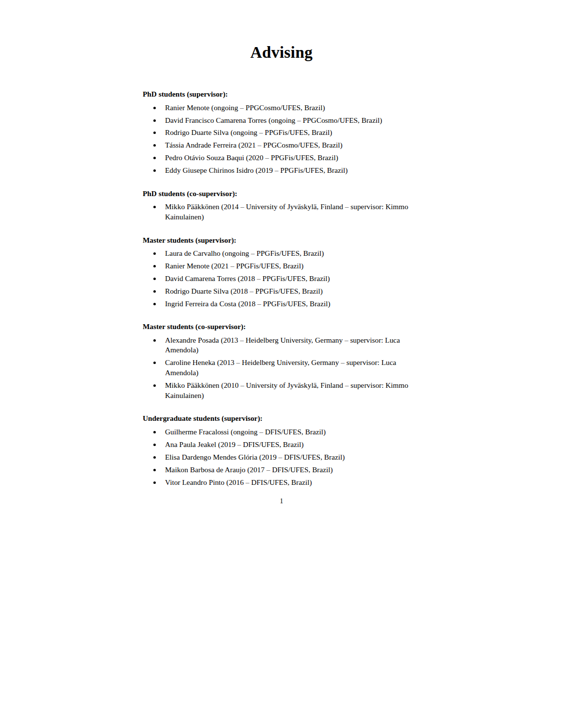Advising
PhD students (supervisor):
Ranier Menote (ongoing – PPGCosmo/UFES, Brazil)
David Francisco Camarena Torres (ongoing – PPGCosmo/UFES, Brazil)
Rodrigo Duarte Silva (ongoing – PPGFis/UFES, Brazil)
Tássia Andrade Ferreira (2021 – PPGCosmo/UFES, Brazil)
Pedro Otávio Souza Baqui (2020 – PPGFis/UFES, Brazil)
Eddy Giusepe Chirinos Isidro (2019 – PPGFis/UFES, Brazil)
PhD students (co-supervisor):
Mikko Pääkkönen (2014 – University of Jyväskylä, Finland – supervisor: Kimmo Kainulainen)
Master students (supervisor):
Laura de Carvalho (ongoing – PPGFis/UFES, Brazil)
Ranier Menote (2021 – PPGFis/UFES, Brazil)
David Camarena Torres (2018 – PPGFis/UFES, Brazil)
Rodrigo Duarte Silva (2018 – PPGFis/UFES, Brazil)
Ingrid Ferreira da Costa (2018 – PPGFis/UFES, Brazil)
Master students (co-supervisor):
Alexandre Posada (2013 – Heidelberg University, Germany – supervisor: Luca Amendola)
Caroline Heneka (2013 – Heidelberg University, Germany – supervisor: Luca Amendola)
Mikko Pääkkönen (2010 – University of Jyväskylä, Finland – supervisor: Kimmo Kainulainen)
Undergraduate students (supervisor):
Guilherme Fracalossi (ongoing – DFIS/UFES, Brazil)
Ana Paula Jeakel (2019 – DFIS/UFES, Brazil)
Elisa Dardengo Mendes Glória (2019 – DFIS/UFES, Brazil)
Maikon Barbosa de Araujo (2017 – DFIS/UFES, Brazil)
Vitor Leandro Pinto (2016 – DFIS/UFES, Brazil)
1